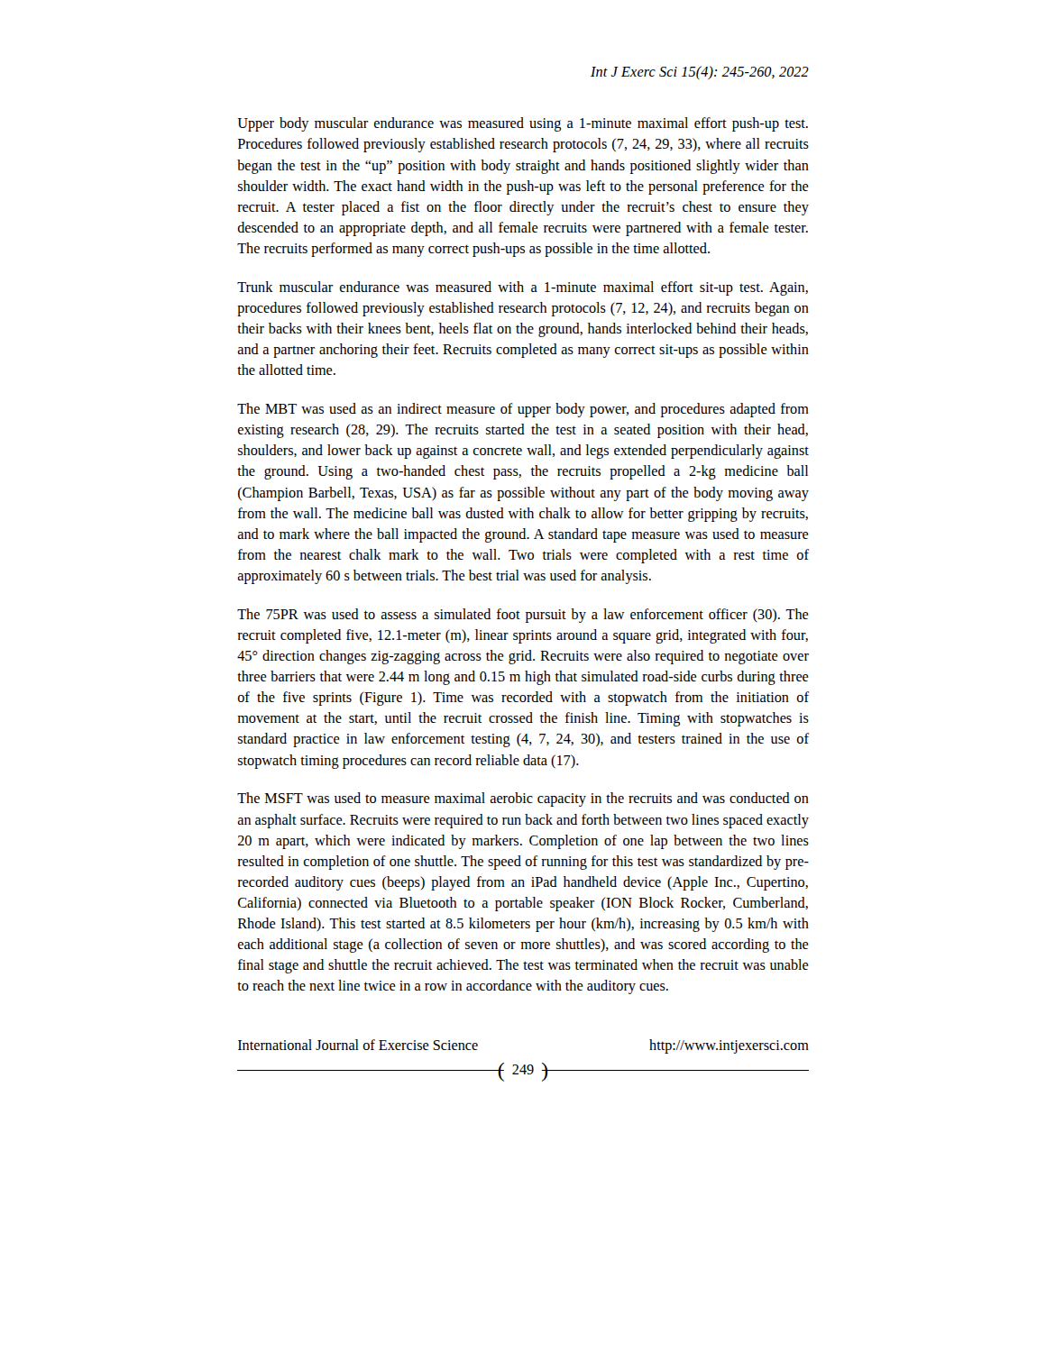Int J Exerc Sci 15(4): 245-260, 2022
Upper body muscular endurance was measured using a 1-minute maximal effort push-up test. Procedures followed previously established research protocols (7, 24, 29, 33), where all recruits began the test in the “up” position with body straight and hands positioned slightly wider than shoulder width. The exact hand width in the push-up was left to the personal preference for the recruit. A tester placed a fist on the floor directly under the recruit’s chest to ensure they descended to an appropriate depth, and all female recruits were partnered with a female tester. The recruits performed as many correct push-ups as possible in the time allotted.
Trunk muscular endurance was measured with a 1-minute maximal effort sit-up test. Again, procedures followed previously established research protocols (7, 12, 24), and recruits began on their backs with their knees bent, heels flat on the ground, hands interlocked behind their heads, and a partner anchoring their feet. Recruits completed as many correct sit-ups as possible within the allotted time.
The MBT was used as an indirect measure of upper body power, and procedures adapted from existing research (28, 29). The recruits started the test in a seated position with their head, shoulders, and lower back up against a concrete wall, and legs extended perpendicularly against the ground. Using a two-handed chest pass, the recruits propelled a 2-kg medicine ball (Champion Barbell, Texas, USA) as far as possible without any part of the body moving away from the wall. The medicine ball was dusted with chalk to allow for better gripping by recruits, and to mark where the ball impacted the ground. A standard tape measure was used to measure from the nearest chalk mark to the wall. Two trials were completed with a rest time of approximately 60 s between trials. The best trial was used for analysis.
The 75PR was used to assess a simulated foot pursuit by a law enforcement officer (30). The recruit completed five, 12.1-meter (m), linear sprints around a square grid, integrated with four, 45° direction changes zig-zagging across the grid. Recruits were also required to negotiate over three barriers that were 2.44 m long and 0.15 m high that simulated road-side curbs during three of the five sprints (Figure 1). Time was recorded with a stopwatch from the initiation of movement at the start, until the recruit crossed the finish line. Timing with stopwatches is standard practice in law enforcement testing (4, 7, 24, 30), and testers trained in the use of stopwatch timing procedures can record reliable data (17).
The MSFT was used to measure maximal aerobic capacity in the recruits and was conducted on an asphalt surface. Recruits were required to run back and forth between two lines spaced exactly 20 m apart, which were indicated by markers. Completion of one lap between the two lines resulted in completion of one shuttle. The speed of running for this test was standardized by pre-recorded auditory cues (beeps) played from an iPad handheld device (Apple Inc., Cupertino, California) connected via Bluetooth to a portable speaker (ION Block Rocker, Cumberland, Rhode Island). This test started at 8.5 kilometers per hour (km/h), increasing by 0.5 km/h with each additional stage (a collection of seven or more shuttles), and was scored according to the final stage and shuttle the recruit achieved. The test was terminated when the recruit was unable to reach the next line twice in a row in accordance with the auditory cues.
International Journal of Exercise Science http://www.intjexersci.com
249